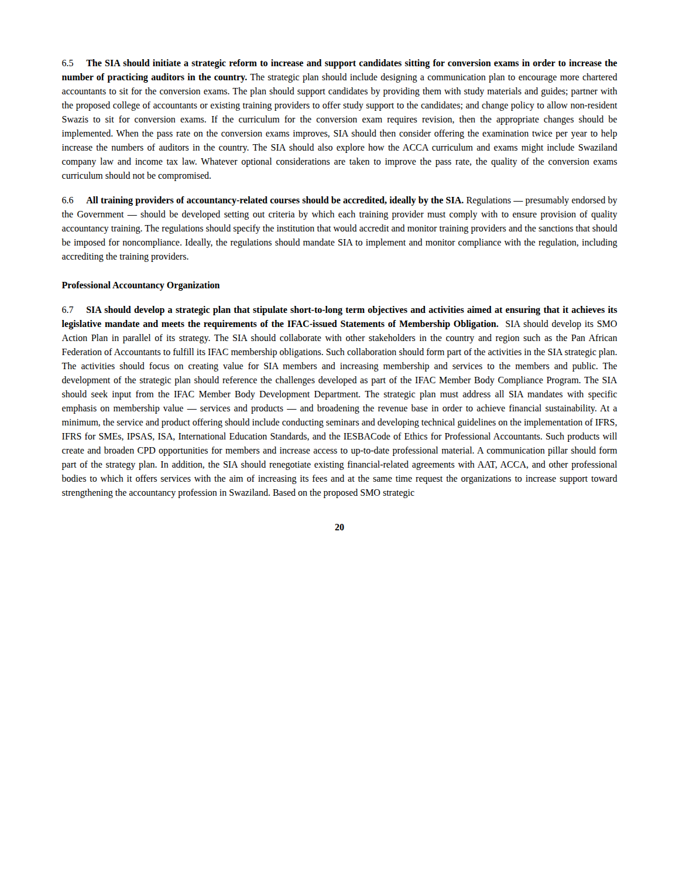6.5 The SIA should initiate a strategic reform to increase and support candidates sitting for conversion exams in order to increase the number of practicing auditors in the country. The strategic plan should include designing a communication plan to encourage more chartered accountants to sit for the conversion exams. The plan should support candidates by providing them with study materials and guides; partner with the proposed college of accountants or existing training providers to offer study support to the candidates; and change policy to allow non-resident Swazis to sit for conversion exams. If the curriculum for the conversion exam requires revision, then the appropriate changes should be implemented. When the pass rate on the conversion exams improves, SIA should then consider offering the examination twice per year to help increase the numbers of auditors in the country. The SIA should also explore how the ACCA curriculum and exams might include Swaziland company law and income tax law. Whatever optional considerations are taken to improve the pass rate, the quality of the conversion exams curriculum should not be compromised.
6.6 All training providers of accountancy-related courses should be accredited, ideally by the SIA. Regulations — presumably endorsed by the Government — should be developed setting out criteria by which each training provider must comply with to ensure provision of quality accountancy training. The regulations should specify the institution that would accredit and monitor training providers and the sanctions that should be imposed for noncompliance. Ideally, the regulations should mandate SIA to implement and monitor compliance with the regulation, including accrediting the training providers.
Professional Accountancy Organization
6.7 SIA should develop a strategic plan that stipulate short-to-long term objectives and activities aimed at ensuring that it achieves its legislative mandate and meets the requirements of the IFAC-issued Statements of Membership Obligation. SIA should develop its SMO Action Plan in parallel of its strategy. The SIA should collaborate with other stakeholders in the country and region such as the Pan African Federation of Accountants to fulfill its IFAC membership obligations. Such collaboration should form part of the activities in the SIA strategic plan. The activities should focus on creating value for SIA members and increasing membership and services to the members and public. The development of the strategic plan should reference the challenges developed as part of the IFAC Member Body Compliance Program. The SIA should seek input from the IFAC Member Body Development Department. The strategic plan must address all SIA mandates with specific emphasis on membership value — services and products — and broadening the revenue base in order to achieve financial sustainability. At a minimum, the service and product offering should include conducting seminars and developing technical guidelines on the implementation of IFRS, IFRS for SMEs, IPSAS, ISA, International Education Standards, and the IESBACode of Ethics for Professional Accountants. Such products will create and broaden CPD opportunities for members and increase access to up-to-date professional material. A communication pillar should form part of the strategy plan. In addition, the SIA should renegotiate existing financial-related agreements with AAT, ACCA, and other professional bodies to which it offers services with the aim of increasing its fees and at the same time request the organizations to increase support toward strengthening the accountancy profession in Swaziland. Based on the proposed SMO strategic
20